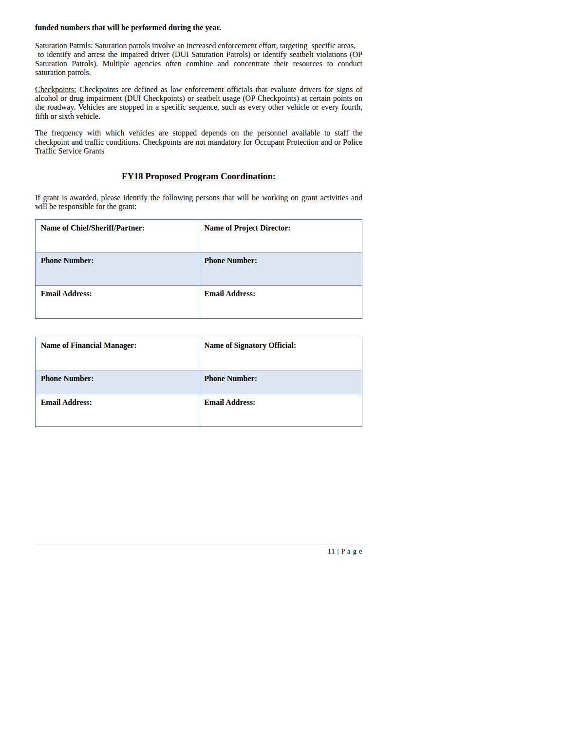funded numbers that will be performed during the year.
Saturation Patrols: Saturation patrols involve an increased enforcement effort, targeting specific areas,
to identify and arrest the impaired driver (DUI Saturation Patrols) or identify seatbelt violations (OP Saturation Patrols). Multiple agencies often combine and concentrate their resources to conduct saturation patrols.
Checkpoints: Checkpoints are defined as law enforcement officials that evaluate drivers for signs of alcohol or drug impairment (DUI Checkpoints) or seatbelt usage (OP Checkpoints) at certain points on the roadway. Vehicles are stopped in a specific sequence, such as every other vehicle or every fourth, fifth or sixth vehicle.
The frequency with which vehicles are stopped depends on the personnel available to staff the checkpoint and traffic conditions. Checkpoints are not mandatory for Occupant Protection and or Police Traffic Service Grants
FY18 Proposed Program Coordination:
If grant is awarded, please identify the following persons that will be working on grant activities and will be responsible for the grant:
| Name of Chief/Sheriff/Partner: | Name of Project Director: |
| Phone Number: | Phone Number: |
| Email Address: | Email Address: |
| Name of Financial Manager: | Name of Signatory Official: |
| Phone Number: | Phone Number: |
| Email Address: | Email Address: |
11 | P a g e